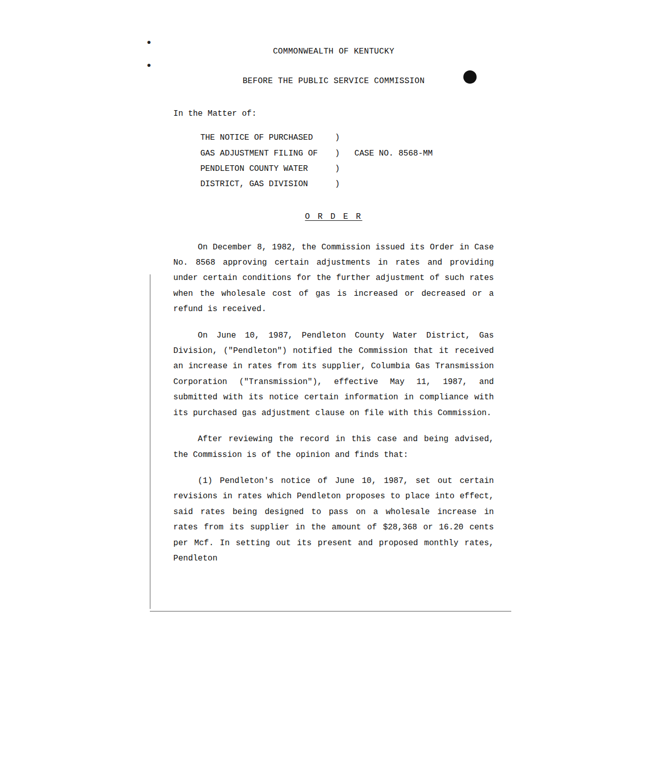● ●
COMMONWEALTH OF KENTUCKY
BEFORE THE PUBLIC SERVICE COMMISSION
In the Matter of:
| THE NOTICE OF PURCHASED | ) | |
| GAS ADJUSTMENT FILING OF | ) | CASE NO. 8568-MM |
| PENDLETON COUNTY WATER | ) | |
| DISTRICT, GAS DIVISION | ) | |
O R D E R
On December 8, 1982, the Commission issued its Order in Case No. 8568 approving certain adjustments in rates and providing under certain conditions for the further adjustment of such rates when the wholesale cost of gas is increased or decreased or a refund is received.
On June 10, 1987, Pendleton County Water District, Gas Division, ("Pendleton") notified the Commission that it received an increase in rates from its supplier, Columbia Gas Transmission Corporation ("Transmission"), effective May 11, 1987, and submitted with its notice certain information in compliance with its purchased gas adjustment clause on file with this Commission.
After reviewing the record in this case and being advised, the Commission is of the opinion and finds that:
(1) Pendleton's notice of June 10, 1987, set out certain revisions in rates which Pendleton proposes to place into effect, said rates being designed to pass on a wholesale increase in rates from its supplier in the amount of $28,368 or 16.20 cents per Mcf. In setting out its present and proposed monthly rates, Pendleton